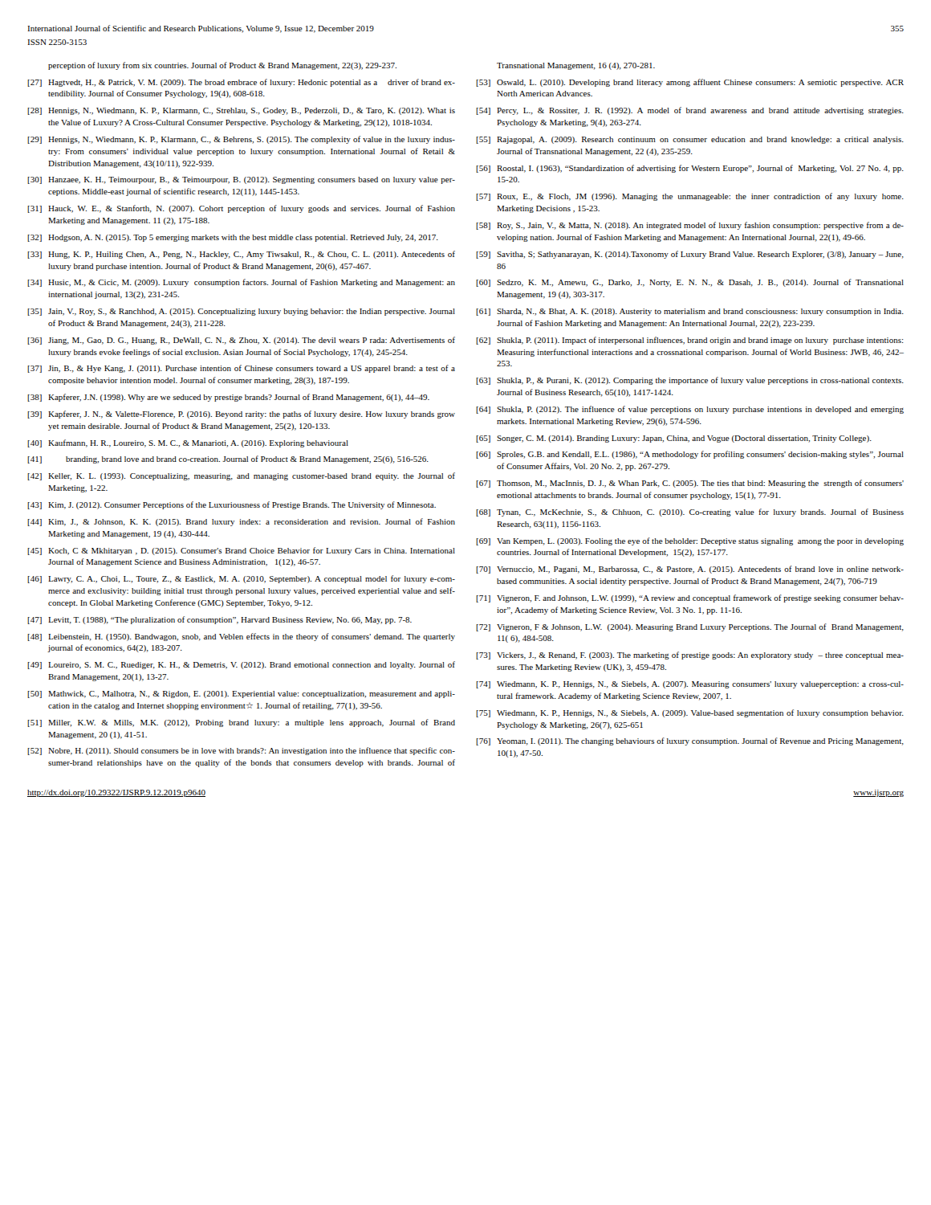International Journal of Scientific and Research Publications, Volume 9, Issue 12, December 2019 355
ISSN 2250-3153
perception of luxury from six countries. Journal of Product & Brand Management, 22(3), 229-237.
[27] Hagtvedt, H., & Patrick, V. M. (2009). The broad embrace of luxury: Hedonic potential as a driver of brand extendibility. Journal of Consumer Psychology, 19(4), 608-618.
[28] Hennigs, N., Wiedmann, K. P., Klarmann, C., Strehlau, S., Godey, B., Pederzoli, D., & Taro, K. (2012). What is the Value of Luxury? A Cross-Cultural Consumer Perspective. Psychology & Marketing, 29(12), 1018-1034.
[29] Hennigs, N., Wiedmann, K. P., Klarmann, C., & Behrens, S. (2015). The complexity of value in the luxury industry: From consumers' individual value perception to luxury consumption. International Journal of Retail & Distribution Management, 43(10/11), 922-939.
[30] Hanzaee, K. H., Teimourpour, B., & Teimourpour, B. (2012). Segmenting consumers based on luxury value perceptions. Middle-east journal of scientific research, 12(11), 1445-1453.
[31] Hauck, W. E., & Stanforth, N. (2007). Cohort perception of luxury goods and services. Journal of Fashion Marketing and Management. 11 (2), 175-188.
[32] Hodgson, A. N. (2015). Top 5 emerging markets with the best middle class potential. Retrieved July, 24, 2017.
[33] Hung, K. P., Huiling Chen, A., Peng, N., Hackley, C., Amy Tiwsakul, R., & Chou, C. L. (2011). Antecedents of luxury brand purchase intention. Journal of Product & Brand Management, 20(6), 457-467.
[34] Husic, M., & Cicic, M. (2009). Luxury consumption factors. Journal of Fashion Marketing and Management: an international journal, 13(2), 231-245.
[35] Jain, V., Roy, S., & Ranchhod, A. (2015). Conceptualizing luxury buying behavior: the Indian perspective. Journal of Product & Brand Management, 24(3), 211-228.
[36] Jiang, M., Gao, D. G., Huang, R., DeWall, C. N., & Zhou, X. (2014). The devil wears P rada: Advertisements of luxury brands evoke feelings of social exclusion. Asian Journal of Social Psychology, 17(4), 245-254.
[37] Jin, B., & Hye Kang, J. (2011). Purchase intention of Chinese consumers toward a US apparel brand: a test of a composite behavior intention model. Journal of consumer marketing, 28(3), 187-199.
[38] Kapferer, J.N. (1998). Why are we seduced by prestige brands? Journal of Brand Management, 6(1), 44–49.
[39] Kapferer, J. N., & Valette-Florence, P. (2016). Beyond rarity: the paths of luxury desire. How luxury brands grow yet remain desirable. Journal of Product & Brand Management, 25(2), 120-133.
[40] Kaufmann, H. R., Loureiro, S. M. C., & Manarioti, A. (2016). Exploring behavioural
[41] branding, brand love and brand co-creation. Journal of Product & Brand Management, 25(6), 516-526.
[42] Keller, K. L. (1993). Conceptualizing, measuring, and managing customer-based brand equity. the Journal of Marketing, 1-22.
[43] Kim, J. (2012). Consumer Perceptions of the Luxuriousness of Prestige Brands. The University of Minnesota.
[44] Kim, J., & Johnson, K. K. (2015). Brand luxury index: a reconsideration and revision. Journal of Fashion Marketing and Management, 19 (4), 430-444.
[45] Koch, C & Mkhitaryan , D. (2015). Consumer's Brand Choice Behavior for Luxury Cars in China. International Journal of Management Science and Business Administration, 1(12), 46-57.
[46] Lawry, C. A., Choi, L., Toure, Z., & Eastlick, M. A. (2010, September). A conceptual model for luxury e-commerce and exclusivity: building initial trust through personal luxury values, perceived experiential value and self-concept. In Global Marketing Conference (GMC) September, Tokyo, 9-12.
[47] Levitt, T. (1988), “The pluralization of consumption”, Harvard Business Review, No. 66, May, pp. 7-8.
[48] Leibenstein, H. (1950). Bandwagon, snob, and Veblen effects in the theory of consumers' demand. The quarterly journal of economics, 64(2), 183-207.
[49] Loureiro, S. M. C., Ruediger, K. H., & Demetris, V. (2012). Brand emotional connection and loyalty. Journal of Brand Management, 20(1), 13-27.
[50] Mathwick, C., Malhotra, N., & Rigdon, E. (2001). Experiential value: conceptualization, measurement and application in the catalog and Internet shopping environment☆ 1. Journal of retailing, 77(1), 39-56.
[51] Miller, K.W. & Mills, M.K. (2012), Probing brand luxury: a multiple lens approach, Journal of Brand Management, 20 (1), 41-51.
[52] Nobre, H. (2011). Should consumers be in love with brands?: An investigation into the influence that specific consumer-brand relationships have on the quality of the bonds that consumers develop with brands. Journal of Transnational Management, 16 (4), 270-281.
[53] Oswald, L. (2010). Developing brand literacy among affluent Chinese consumers: A semiotic perspective. ACR North American Advances.
[54] Percy, L., & Rossiter, J. R. (1992). A model of brand awareness and brand attitude advertising strategies. Psychology & Marketing, 9(4), 263-274.
[55] Rajagopal, A. (2009). Research continuum on consumer education and brand knowledge: a critical analysis. Journal of Transnational Management, 22 (4), 235-259.
[56] Roostal, I. (1963), “Standardization of advertising for Western Europe”, Journal of Marketing, Vol. 27 No. 4, pp. 15-20.
[57] Roux, E., & Floch, JM (1996). Managing the unmanageable: the inner contradiction of any luxury home. Marketing Decisions , 15-23.
[58] Roy, S., Jain, V., & Matta, N. (2018). An integrated model of luxury fashion consumption: perspective from a developing nation. Journal of Fashion Marketing and Management: An International Journal, 22(1), 49-66.
[59] Savitha, S; Sathyanarayan, K. (2014).Taxonomy of Luxury Brand Value. Research Explorer, (3/8), January – June, 86
[60] Sedzro, K. M., Amewu, G., Darko, J., Norty, E. N. N., & Dasah, J. B., (2014). Journal of Transnational Management, 19 (4), 303-317.
[61] Sharda, N., & Bhat, A. K. (2018). Austerity to materialism and brand consciousness: luxury consumption in India. Journal of Fashion Marketing and Management: An International Journal, 22(2), 223-239.
[62] Shukla, P. (2011). Impact of interpersonal influences, brand origin and brand image on luxury purchase intentions: Measuring interfunctional interactions and a crossnational comparison. Journal of World Business: JWB, 46, 242–253.
[63] Shukla, P., & Purani, K. (2012). Comparing the importance of luxury value perceptions in cross-national contexts. Journal of Business Research, 65(10), 1417-1424.
[64] Shukla, P. (2012). The influence of value perceptions on luxury purchase intentions in developed and emerging markets. International Marketing Review, 29(6), 574-596.
[65] Songer, C. M. (2014). Branding Luxury: Japan, China, and Vogue (Doctoral dissertation, Trinity College).
[66] Sproles, G.B. and Kendall, E.L. (1986), “A methodology for profiling consumers' decision-making styles”, Journal of Consumer Affairs, Vol. 20 No. 2, pp. 267-279.
[67] Thomson, M., MacInnis, D. J., & Whan Park, C. (2005). The ties that bind: Measuring the strength of consumers' emotional attachments to brands. Journal of consumer psychology, 15(1), 77-91.
[68] Tynan, C., McKechnie, S., & Chhuon, C. (2010). Co-creating value for luxury brands. Journal of Business Research, 63(11), 1156-1163.
[69] Van Kempen, L. (2003). Fooling the eye of the beholder: Deceptive status signaling among the poor in developing countries. Journal of International Development, 15(2), 157-177.
[70] Vernuccio, M., Pagani, M., Barbarossa, C., & Pastore, A. (2015). Antecedents of brand love in online network-based communities. A social identity perspective. Journal of Product & Brand Management, 24(7), 706-719
[71] Vigneron, F. and Johnson, L.W. (1999), “A review and conceptual framework of prestige seeking consumer behavior”, Academy of Marketing Science Review, Vol. 3 No. 1, pp. 11-16.
[72] Vigneron, F & Johnson, L.W. (2004). Measuring Brand Luxury Perceptions. The Journal of Brand Management, 11( 6), 484-508.
[73] Vickers, J., & Renand, F. (2003). The marketing of prestige goods: An exploratory study – three conceptual measures. The Marketing Review (UK), 3, 459-478.
[74] Wiedmann, K. P., Hennigs, N., & Siebels, A. (2007). Measuring consumers' luxury valueperception: a cross-cultural framework. Academy of Marketing Science Review, 2007, 1.
[75] Wiedmann, K. P., Hennigs, N., & Siebels, A. (2009). Value-based segmentation of luxury consumption behavior. Psychology & Marketing, 26(7), 625-651
[76] Yeoman, I. (2011). The changing behaviours of luxury consumption. Journal of Revenue and Pricing Management, 10(1), 47-50.
http://dx.doi.org/10.29322/IJSRP.9.12.2019.p9640 www.ijsrp.org